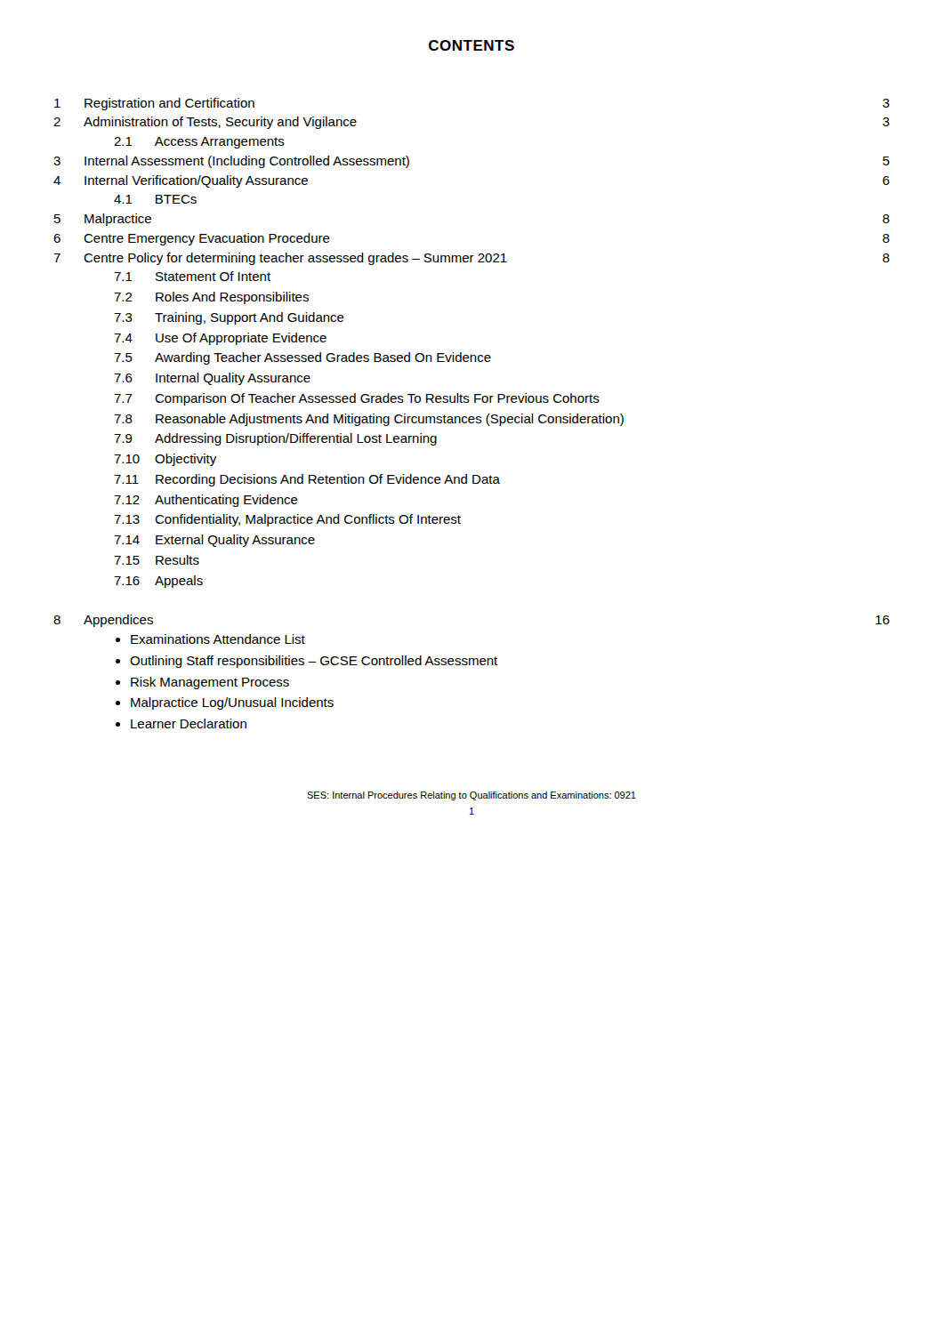CONTENTS
| 1 | Registration and Certification | 3 |
| 2 | Administration of Tests, Security and Vigilance | 3 |
| | 2.1 Access Arrangements | |
| 3 | Internal Assessment (Including Controlled Assessment) | 5 |
| 4 | Internal Verification/Quality Assurance | 6 |
| | 4.1 BTECs | |
| 5 | Malpractice | 8 |
| 6 | Centre Emergency Evacuation Procedure | 8 |
| 7 | Centre Policy for determining teacher assessed grades – Summer 2021 | 8 |
| | 7.1 Statement Of Intent 7.2 Roles And Responsibilites 7.3 Training, Support And Guidance 7.4 Use Of Appropriate Evidence 7.5 Awarding Teacher Assessed Grades Based On Evidence 7.6 Internal Quality Assurance 7.7 Comparison Of Teacher Assessed Grades To Results For Previous Cohorts 7.8 Reasonable Adjustments And Mitigating Circumstances (Special Consideration) 7.9 Addressing Disruption/Differential Lost Learning 7.10 Objectivity 7.11 Recording Decisions And Retention Of Evidence And Data 7.12 Authenticating Evidence 7.13 Confidentiality, Malpractice And Conflicts Of Interest 7.14 External Quality Assurance 7.15 Results 7.16 Appeals |
| 8 | Appendices | 16 |
| | Examinations Attendance List Outlining Staff responsibilities – GCSE Controlled Assessment Risk Management Process Malpractice Log/Unusual Incidents Learner Declaration |
SES: Internal Procedures Relating to Qualifications and Examinations: 0921
1